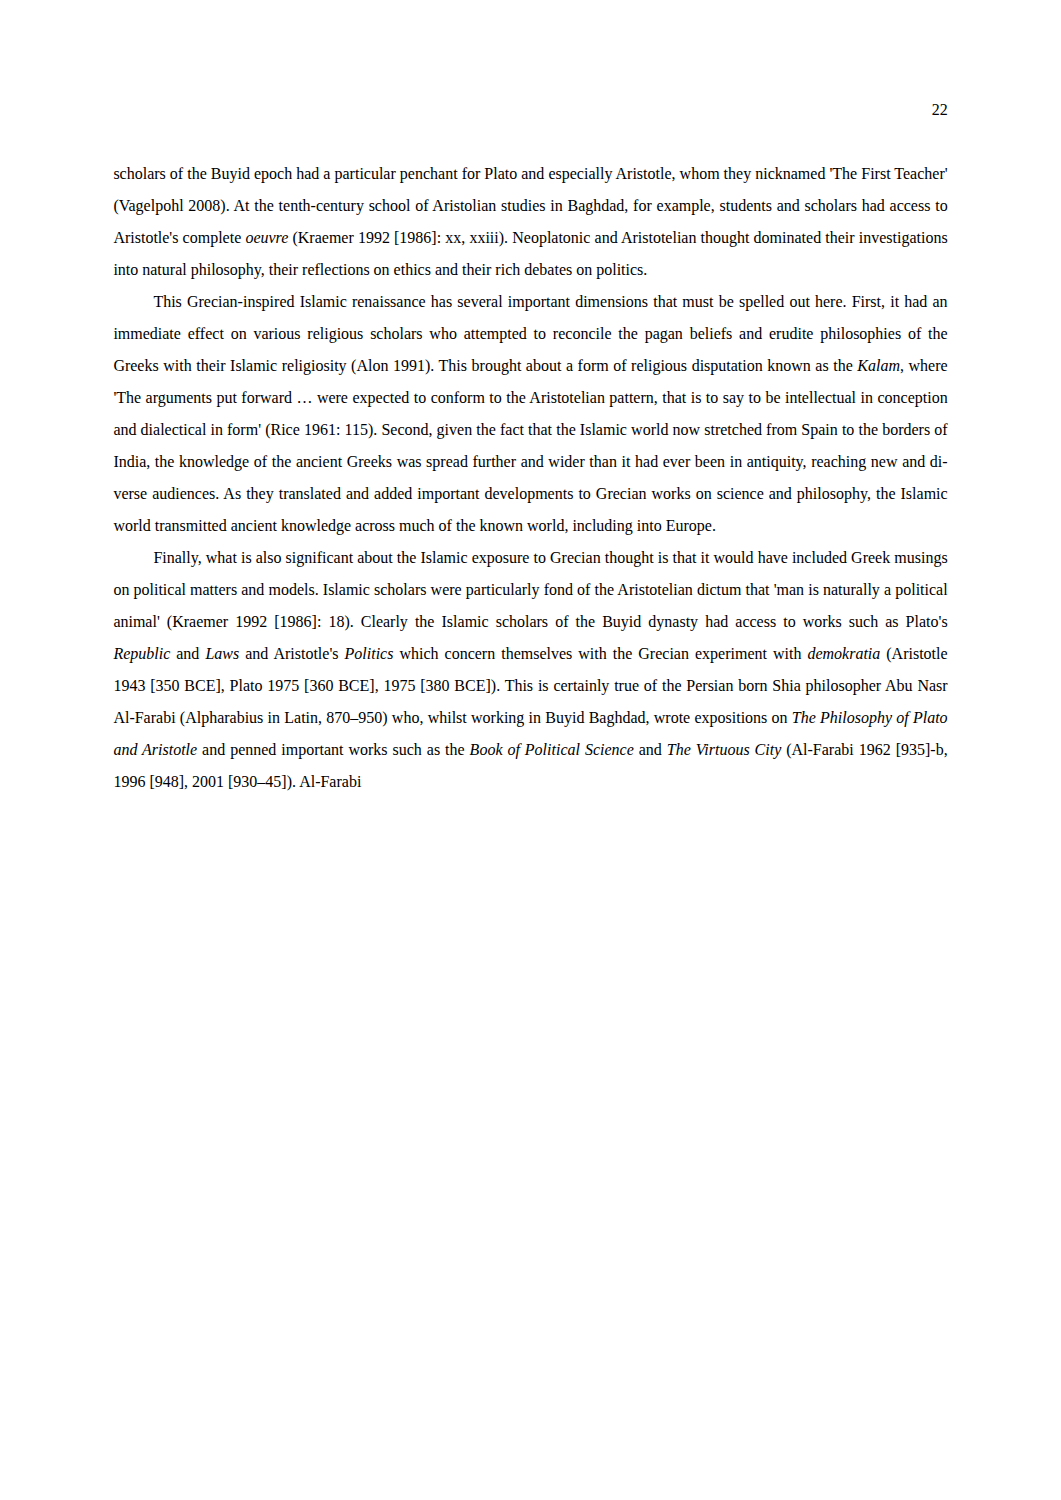22
scholars of the Buyid epoch had a particular penchant for Plato and especially Aristotle, whom they nicknamed 'The First Teacher' (Vagelpohl 2008). At the tenth-century school of Aristolian studies in Baghdad, for example, students and scholars had access to Aristotle's complete oeuvre (Kraemer 1992 [1986]: xx, xxiii). Neoplatonic and Aristotelian thought dominated their investigations into natural philosophy, their reflections on ethics and their rich debates on politics.
This Grecian-inspired Islamic renaissance has several important dimensions that must be spelled out here. First, it had an immediate effect on various religious scholars who attempted to reconcile the pagan beliefs and erudite philosophies of the Greeks with their Islamic religiosity (Alon 1991). This brought about a form of religious disputation known as the Kalam, where 'The arguments put forward … were expected to conform to the Aristotelian pattern, that is to say to be intellectual in conception and dialectical in form' (Rice 1961: 115). Second, given the fact that the Islamic world now stretched from Spain to the borders of India, the knowledge of the ancient Greeks was spread further and wider than it had ever been in antiquity, reaching new and diverse audiences. As they translated and added important developments to Grecian works on science and philosophy, the Islamic world transmitted ancient knowledge across much of the known world, including into Europe.
Finally, what is also significant about the Islamic exposure to Grecian thought is that it would have included Greek musings on political matters and models. Islamic scholars were particularly fond of the Aristotelian dictum that 'man is naturally a political animal' (Kraemer 1992 [1986]: 18). Clearly the Islamic scholars of the Buyid dynasty had access to works such as Plato's Republic and Laws and Aristotle's Politics which concern themselves with the Grecian experiment with demokratia (Aristotle 1943 [350 BCE], Plato 1975 [360 BCE], 1975 [380 BCE]). This is certainly true of the Persian born Shia philosopher Abu Nasr Al-Farabi (Alpharabius in Latin, 870–950) who, whilst working in Buyid Baghdad, wrote expositions on The Philosophy of Plato and Aristotle and penned important works such as the Book of Political Science and The Virtuous City (Al-Farabi 1962 [935]-b, 1996 [948], 2001 [930–45]). Al-Farabi